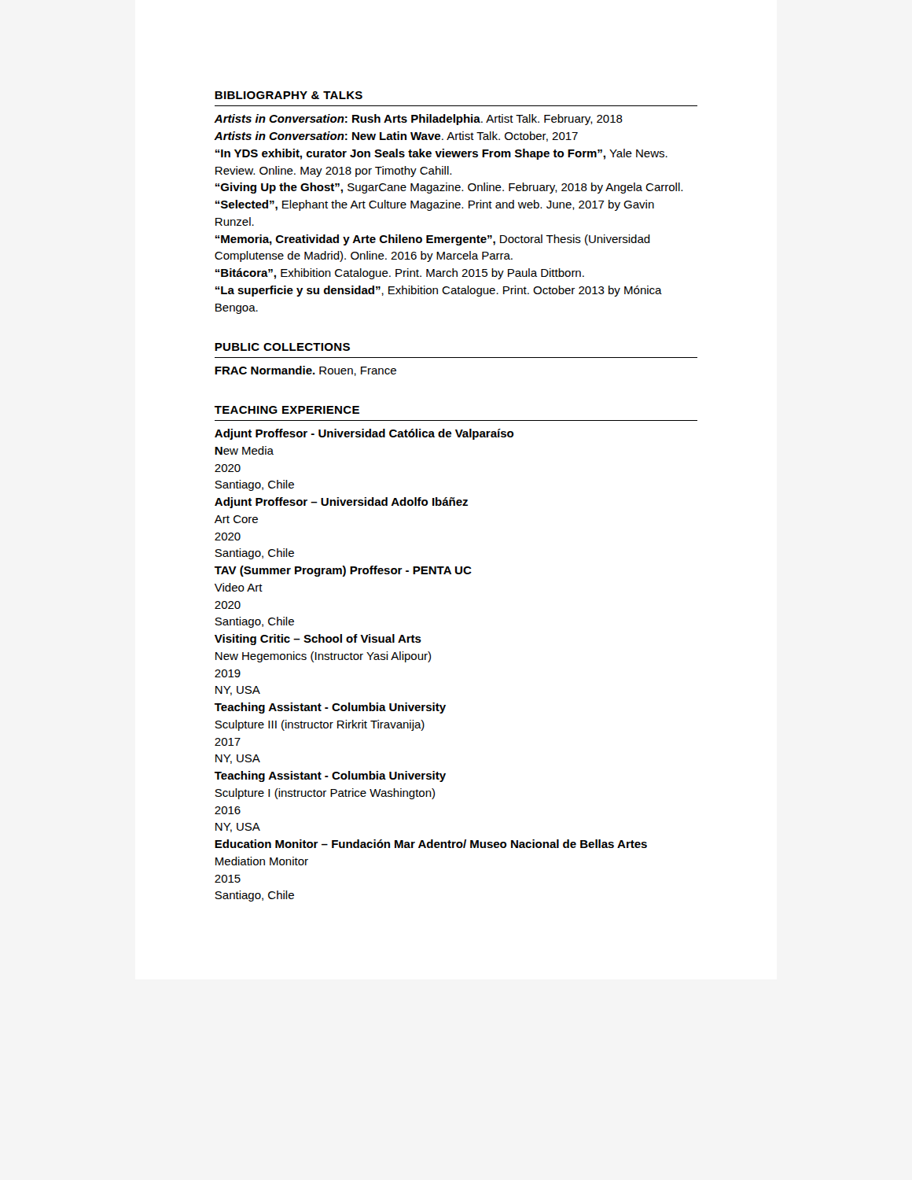BIBLIOGRAPHY & TALKS
Artists in Conversation: Rush Arts Philadelphia. Artist Talk. February, 2018
Artists in Conversation: New Latin Wave. Artist Talk. October, 2017
“In YDS exhibit, curator Jon Seals take viewers From Shape to Form”, Yale News. Review. Online. May 2018 por Timothy Cahill.
“Giving Up the Ghost”, SugarCane Magazine. Online. February, 2018 by Angela Carroll.
“Selected”, Elephant the Art Culture Magazine. Print and web. June, 2017 by Gavin Runzel.
“Memoria, Creatividad y Arte Chileno Emergente”, Doctoral Thesis (Universidad Complutense de Madrid). Online. 2016 by Marcela Parra.
“Bitácora”, Exhibition Catalogue. Print. March 2015 by Paula Dittborn.
“La superficie y su densidad”, Exhibition Catalogue. Print. October 2013 by Mónica Bengoa.
PUBLIC COLLECTIONS
FRAC Normandie. Rouen, France
TEACHING EXPERIENCE
Adjunt Proffesor - Universidad Católica de Valparaíso
New Media
2020
Santiago, Chile
Adjunt Proffesor – Universidad Adolfo Ibáñez
Art Core
2020
Santiago, Chile
TAV (Summer Program) Proffesor - PENTA UC
Video Art
2020
Santiago, Chile
Visiting Critic – School of Visual Arts
New Hegemonics (Instructor Yasi Alipour)
2019
NY, USA
Teaching Assistant - Columbia University
Sculpture III (instructor Rirkrit Tiravanija)
2017
NY, USA
Teaching Assistant - Columbia University
Sculpture I (instructor Patrice Washington)
2016
NY, USA
Education Monitor – Fundación Mar Adentro/ Museo Nacional de Bellas Artes
Mediation Monitor
2015
Santiago, Chile